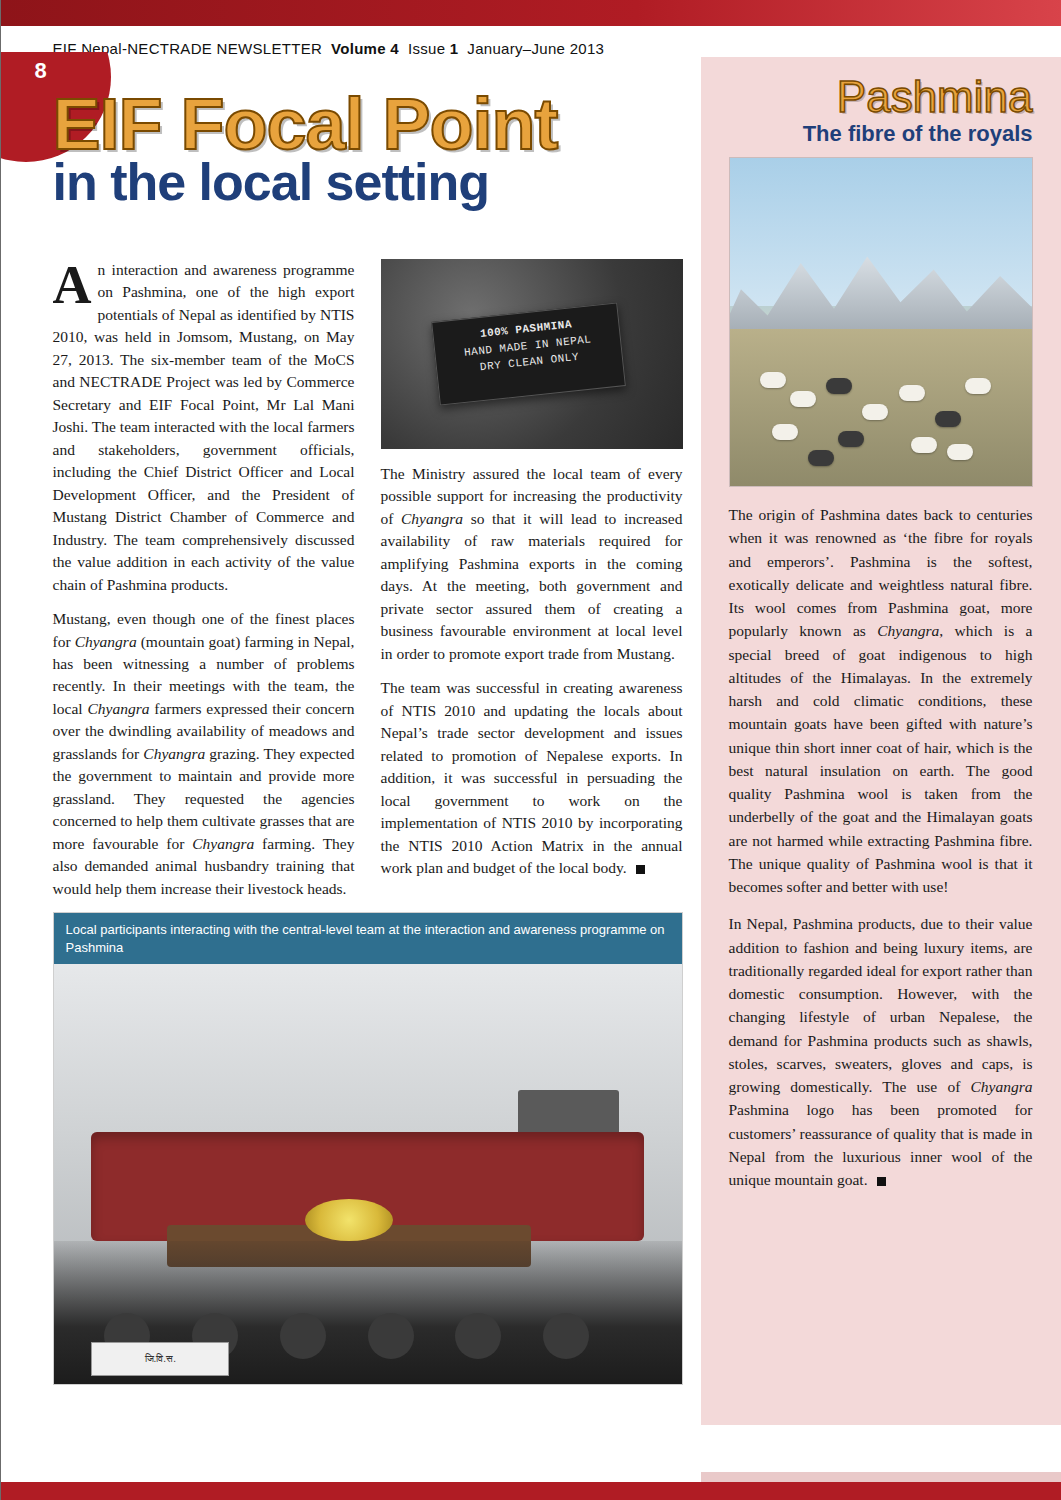8
EIF Nepal-NECTRADE NEWSLETTER Volume 4 Issue 1 January–June 2013
EIF Focal Point in the local setting
An interaction and awareness programme on Pashmina, one of the high export potentials of Nepal as identified by NTIS 2010, was held in Jomsom, Mustang, on May 27, 2013. The six-member team of the MoCS and NECTRADE Project was led by Commerce Secretary and EIF Focal Point, Mr Lal Mani Joshi. The team interacted with the local farmers and stakeholders, government officials, including the Chief District Officer and Local Development Officer, and the President of Mustang District Chamber of Commerce and Industry. The team comprehensively discussed the value addition in each activity of the value chain of Pashmina products.
Mustang, even though one of the finest places for Chyangra (mountain goat) farming in Nepal, has been witnessing a number of problems recently. In their meetings with the team, the local Chyangra farmers expressed their concern over the dwindling availability of meadows and grasslands for Chyangra grazing. They expected the government to maintain and provide more grassland. They requested the agencies concerned to help them cultivate grasses that are more favourable for Chyangra farming. They also demanded animal husbandry training that would help them increase their livestock heads.
100% PASHMINA
HAND MADE IN NEPAL
DRY CLEAN ONLY
The Ministry assured the local team of every possible support for increasing the productivity of Chyangra so that it will lead to increased availability of raw materials required for amplifying Pashmina exports in the coming days. At the meeting, both government and private sector assured them of creating a business favourable environment at local level in order to promote export trade from Mustang.
The team was successful in creating awareness of NTIS 2010 and updating the locals about Nepal’s trade sector development and issues related to promotion of Nepalese exports. In addition, it was successful in persuading the local government to work on the implementation of NTIS 2010 by incorporating the NTIS 2010 Action Matrix in the annual work plan and budget of the local body.
Local participants interacting with the central-level team at the interaction and awareness programme on Pashmina
जि.वि.स.
Pashmina The fibre of the royals
The origin of Pashmina dates back to centuries when it was renowned as ‘the fibre for royals and emperors’. Pashmina is the softest, exotically delicate and weightless natural fibre. Its wool comes from Pashmina goat, more popularly known as Chyangra, which is a special breed of goat indigenous to high altitudes of the Himalayas. In the extremely harsh and cold climatic conditions, these mountain goats have been gifted with nature’s unique thin short inner coat of hair, which is the best natural insulation on earth. The good quality Pashmina wool is taken from the underbelly of the goat and the Himalayan goats are not harmed while extracting Pashmina fibre. The unique quality of Pashmina wool is that it becomes softer and better with use!
In Nepal, Pashmina products, due to their value addition to fashion and being luxury items, are traditionally regarded ideal for export rather than domestic consumption. However, with the changing lifestyle of urban Nepalese, the demand for Pashmina products such as shawls, stoles, scarves, sweaters, gloves and caps, is growing domestically. The use of Chyangra Pashmina logo has been promoted for customers’ reassurance of quality that is made in Nepal from the luxurious inner wool of the unique mountain goat.